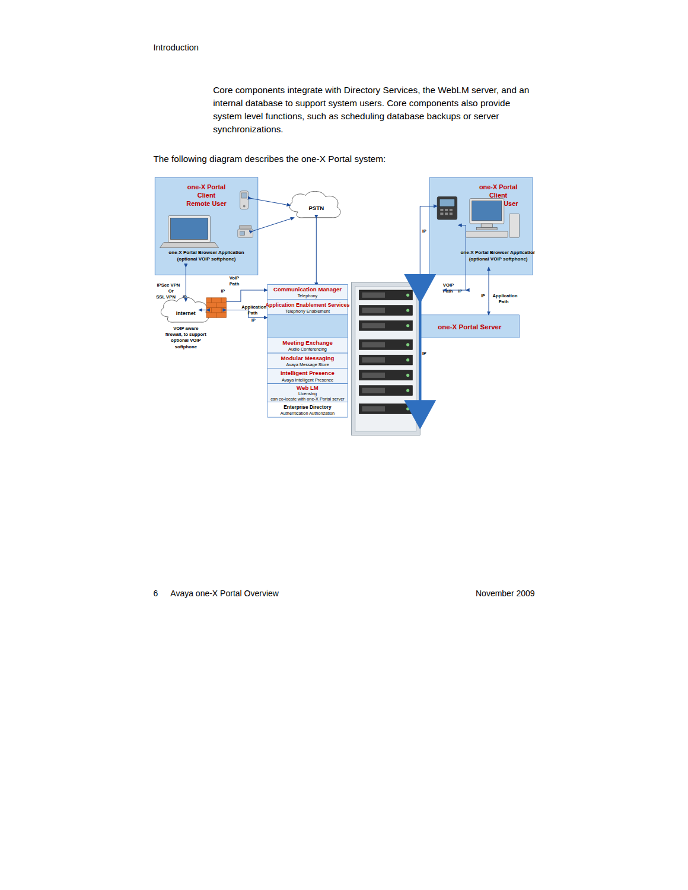Introduction
Core components integrate with Directory Services, the WebLM server, and an internal database to support system users. Core components also provide system level functions, such as scheduling database backups or server synchronizations.
The following diagram describes the one-X Portal system:
one-X Portal Client Remote User one-X Portal Browser Application (optional VOIP softphone) PSTN one-X Portal Client Internal User one-X Portal Browser Application (optional VOIP softphone) IP IPSec VPN Or SSL VPN IP VoIP Path IP Internet VOIP aware firewall, to support optional VOIP softphone Application Path IP Communication Manager Telephony Application Enablement Services Telephony Enablement Meeting Exchange Audio Conferencing Modular Messaging Avaya Message Store Intelligent Presence Avaya Intelligent Presence Web LM Licensing can co-locate with one-X Portal server Enterprise Directory Authentication Authorization one-X Portal Server IP VOIP Path IP IP Application Path
6 Avaya one-X Portal Overview
November 2009